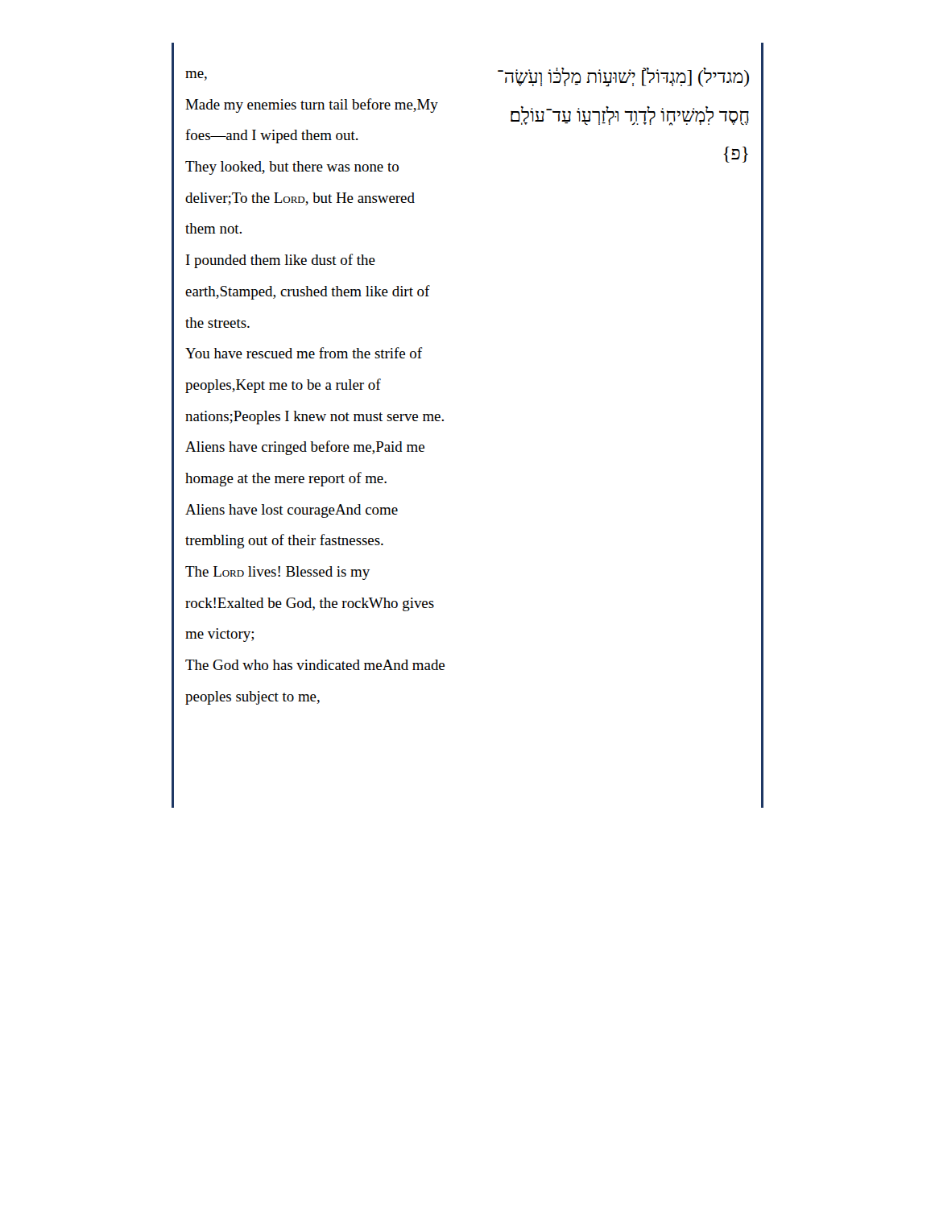(מגדיל) [מִגְדּוֹל֙] יְשׁוּע֣וֹת מַלְכּ֔וֹ וְעֹֽשֶׂה־חֶ֖סֶד לִמְשִׁיח֑וֹ לְדָוִ֥ד וּלְזַרְע֖וֹ עַד־עוֹלָֽם׃ {פ}
me,
Made my enemies turn tail before me,My foes—and I wiped them out.
They looked, but there was none to deliver;To the Lord, but He answered them not.
I pounded them like dust of the earth,Stamped, crushed them like dirt of the streets.
You have rescued me from the strife of peoples,Kept me to be a ruler of nations;Peoples I knew not must serve me.
Aliens have cringed before me,Paid me homage at the mere report of me.
Aliens have lost courageAnd come trembling out of their fastnesses.
The Lord lives! Blessed is my rock!Exalted be God, the rockWho gives me victory;
The God who has vindicated meAnd made peoples subject to me,